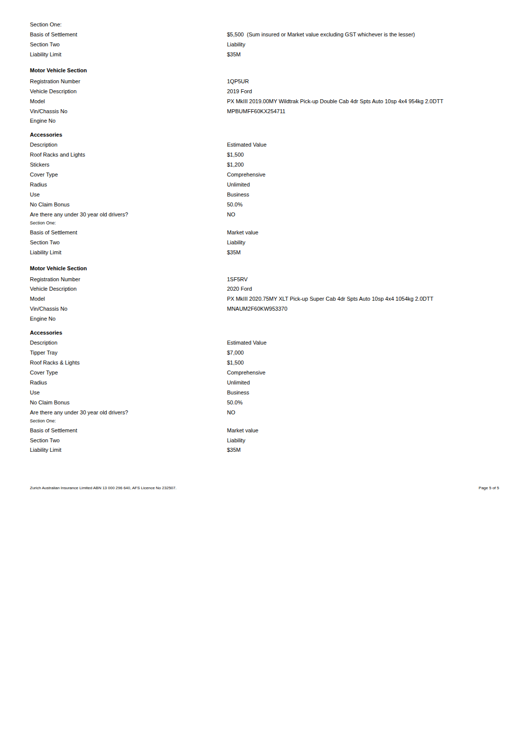| Section One: | |
| Basis of Settlement | $5,500 (Sum insured or Market value excluding GST whichever is the lesser) |
| Section Two | Liability |
| Liability Limit | $35M |
Motor Vehicle Section
| Registration Number | 1QP5UR |
| Vehicle Description | 2019 Ford |
| Model | PX MkIII 2019.00MY Wildtrak Pick-up Double Cab 4dr Spts Auto 10sp 4x4 954kg 2.0DTT |
| Vin/Chassis No | MPBUMFF60KX254711 |
| Engine No | |
Accessories
| Description | Estimated Value |
| Roof Racks and Lights | $1,500 |
| Stickers | $1,200 |
| Cover Type | Comprehensive |
| Radius | Unlimited |
| Use | Business |
| No Claim Bonus | 50.0% |
| Are there any under 30 year old drivers? Section One: | NO |
| Basis of Settlement | Market value |
| Section Two | Liability |
| Liability Limit | $35M |
Motor Vehicle Section
| Registration Number | 1SF5RV |
| Vehicle Description | 2020 Ford |
| Model | PX MkIII 2020.75MY XLT Pick-up Super Cab 4dr Spts Auto 10sp 4x4 1054kg 2.0DTT |
| Vin/Chassis No | MNAUM2F60KW953370 |
| Engine No | |
Accessories
| Description | Estimated Value |
| Tipper Tray | $7,000 |
| Roof Racks & Lights | $1,500 |
| Cover Type | Comprehensive |
| Radius | Unlimited |
| Use | Business |
| No Claim Bonus | 50.0% |
| Are there any under 30 year old drivers? Section One: | NO |
| Basis of Settlement | Market value |
| Section Two | Liability |
| Liability Limit | $35M |
Zurich Australian Insurance Limited ABN 13 000 296 640, AFS Licence No 232507.
Page 5 of 5